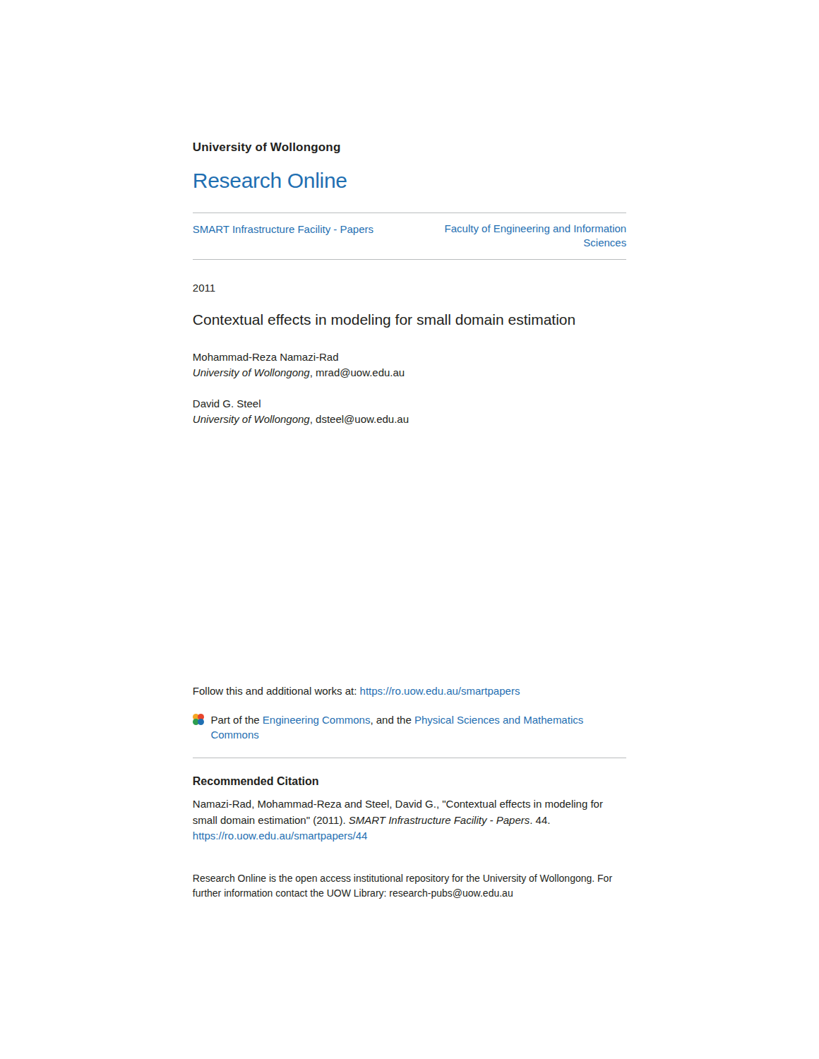University of Wollongong
Research Online
SMART Infrastructure Facility - Papers
Faculty of Engineering and Information
Sciences
2011
Contextual effects in modeling for small domain estimation
Mohammad-Reza Namazi-Rad University of Wollongong, mrad@uow.edu.au
David G. Steel University of Wollongong, dsteel@uow.edu.au
Follow this and additional works at: https://ro.uow.edu.au/smartpapers
Part of the Engineering Commons, and the Physical Sciences and Mathematics Commons
Recommended Citation
Namazi-Rad, Mohammad-Reza and Steel, David G., "Contextual effects in modeling for small domain estimation" (2011). SMART Infrastructure Facility - Papers. 44.
https://ro.uow.edu.au/smartpapers/44
Research Online is the open access institutional repository for the University of Wollongong. For further information contact the UOW Library: research-pubs@uow.edu.au